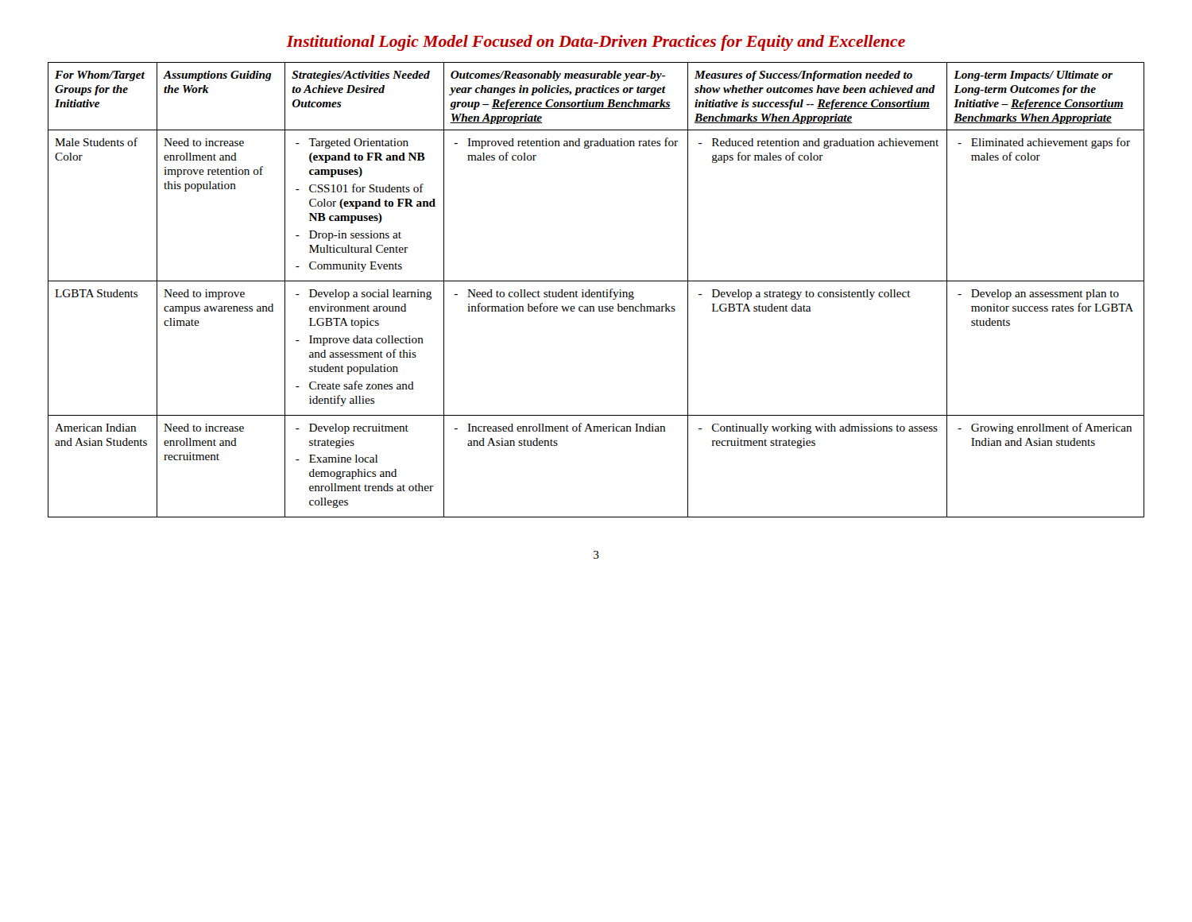Institutional Logic Model Focused on Data-Driven Practices for Equity and Excellence
| For Whom/Target Groups for the Initiative | Assumptions Guiding the Work | Strategies/Activities Needed to Achieve Desired Outcomes | Outcomes/Reasonably measurable year-by-year changes in policies, practices or target group – Reference Consortium Benchmarks When Appropriate | Measures of Success/Information needed to show whether outcomes have been achieved and initiative is successful -- Reference Consortium Benchmarks When Appropriate | Long-term Impacts/ Ultimate or Long-term Outcomes for the Initiative – Reference Consortium Benchmarks When Appropriate |
| --- | --- | --- | --- | --- | --- |
| Male Students of Color | Need to increase enrollment and improve retention of this population | Targeted Orientation (expand to FR and NB campuses) CSS101 for Students of Color (expand to FR and NB campuses) Drop-in sessions at Multicultural Center Community Events | Improved retention and graduation rates for males of color | Reduced retention and graduation achievement gaps for males of color | Eliminated achievement gaps for males of color |
| LGBTA Students | Need to improve campus awareness and climate | Develop a social learning environment around LGBTA topics Improve data collection and assessment of this student population Create safe zones and identify allies | Need to collect student identifying information before we can use benchmarks | Develop a strategy to consistently collect LGBTA student data | Develop an assessment plan to monitor success rates for LGBTA students |
| American Indian and Asian Students | Need to increase enrollment and recruitment | Develop recruitment strategies Examine local demographics and enrollment trends at other colleges | Increased enrollment of American Indian and Asian students | Continually working with admissions to assess recruitment strategies | Growing enrollment of American Indian and Asian students |
3